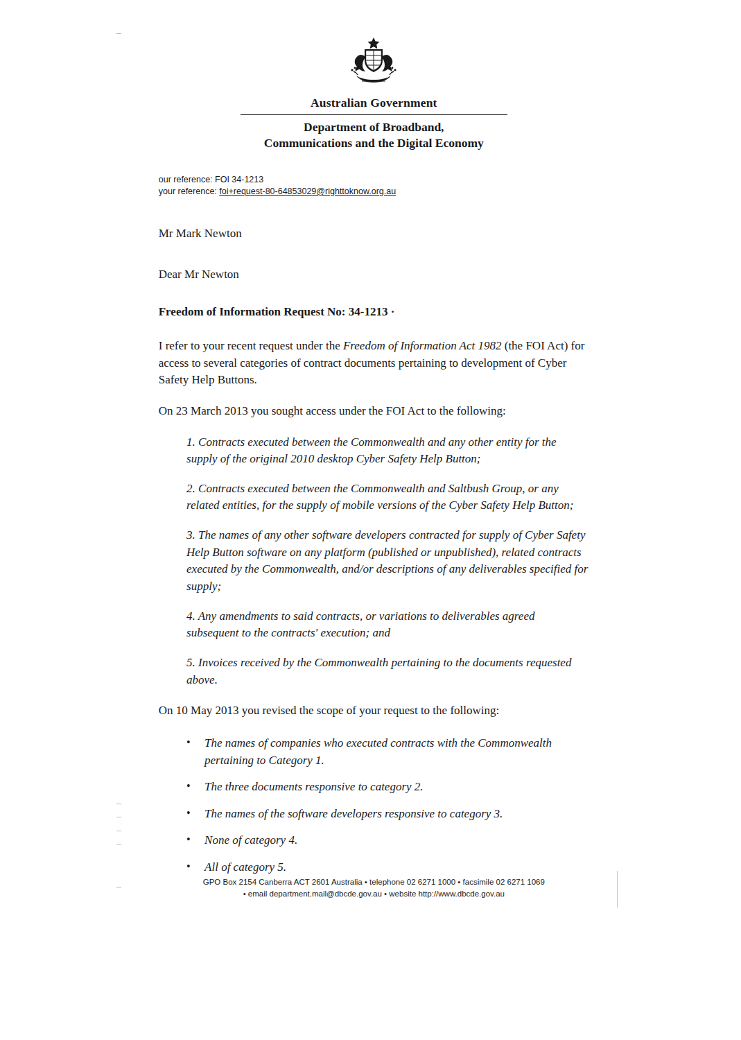Australian Government
Department of Broadband,
Communications and the Digital Economy
our reference: FOI 34-1213
your reference: foi+request-80-64853029@righttoknow.org.au
Mr Mark Newton
Dear Mr Newton
Freedom of Information Request No: 34-1213 ·
I refer to your recent request under the Freedom of Information Act 1982 (the FOI Act) for access to several categories of contract documents pertaining to development of Cyber Safety Help Buttons.
On 23 March 2013 you sought access under the FOI Act to the following:
1. Contracts executed between the Commonwealth and any other entity for the supply of the original 2010 desktop Cyber Safety Help Button;
2. Contracts executed between the Commonwealth and Saltbush Group, or any related entities, for the supply of mobile versions of the Cyber Safety Help Button;
3. The names of any other software developers contracted for supply of Cyber Safety Help Button software on any platform (published or unpublished), related contracts executed by the Commonwealth, and/or descriptions of any deliverables specified for supply;
4. Any amendments to said contracts, or variations to deliverables agreed subsequent to the contracts' execution; and
5. Invoices received by the Commonwealth pertaining to the documents requested above.
On 10 May 2013 you revised the scope of your request to the following:
The names of companies who executed contracts with the Commonwealth pertaining to Category 1.
The three documents responsive to category 2.
The names of the software developers responsive to category 3.
None of category 4.
All of category 5.
GPO Box 2154 Canberra ACT 2601 Australia • telephone 02 6271 1000 • facsimile 02 6271 1069
• email department.mail@dbcde.gov.au • website http://www.dbcde.gov.au